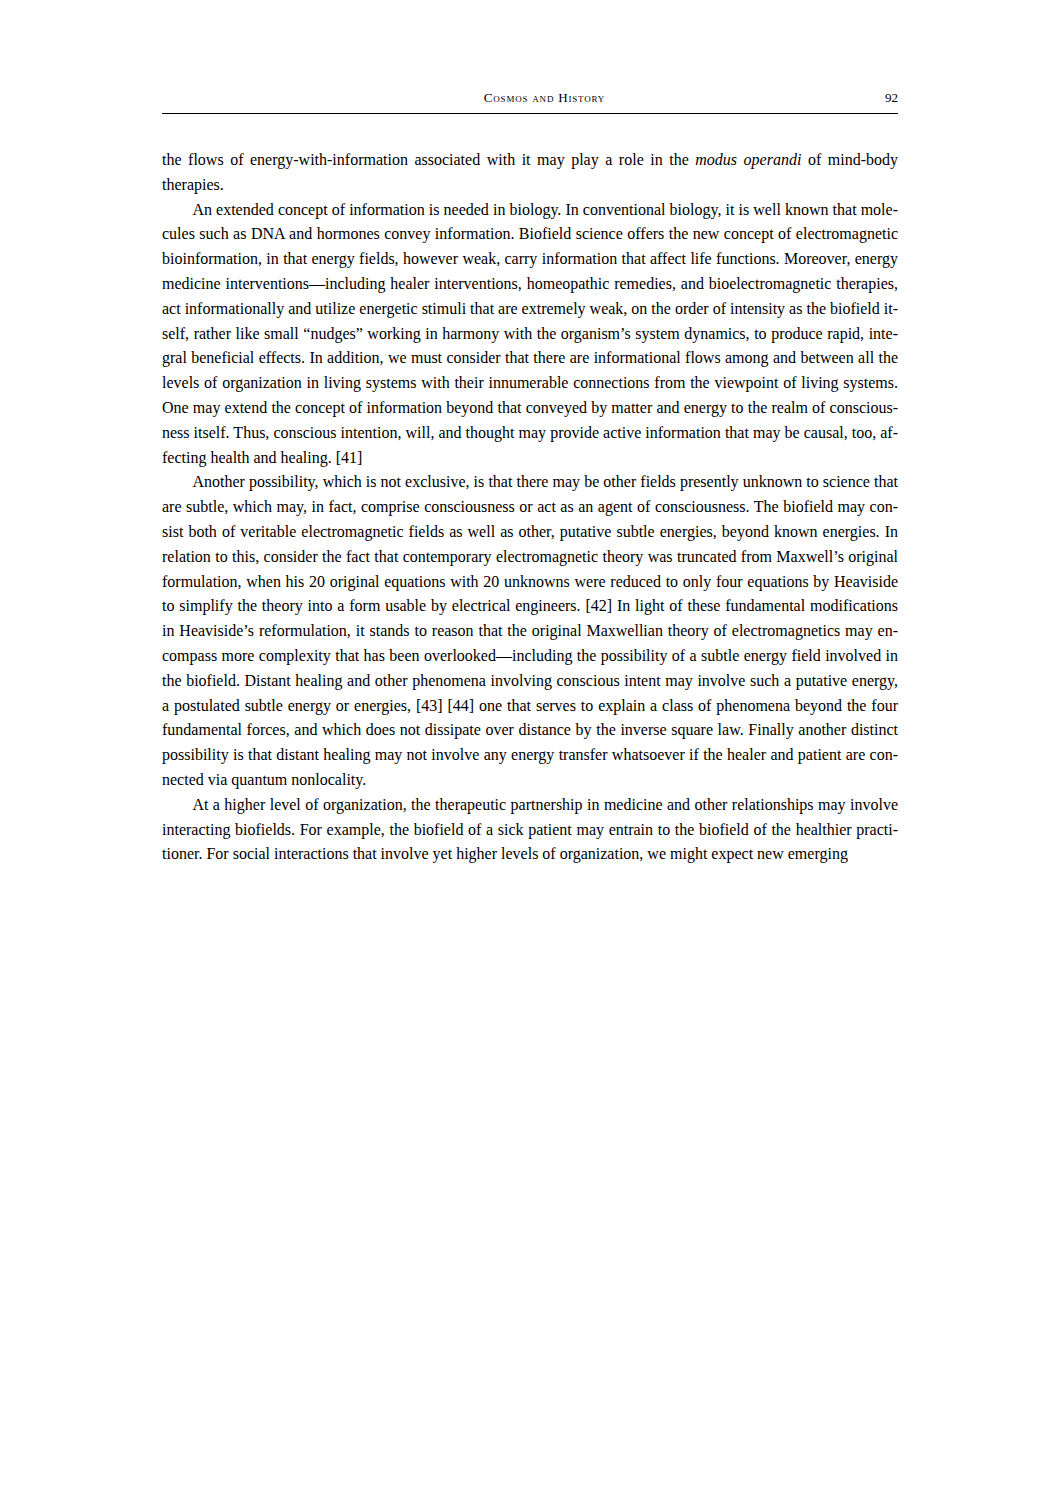Cosmos and History 92
the flows of energy-with-information associated with it may play a role in the modus operandi of mind-body therapies.
An extended concept of information is needed in biology. In conventional biology, it is well known that molecules such as DNA and hormones convey information. Biofield science offers the new concept of electromagnetic bioinformation, in that energy fields, however weak, carry information that affect life functions. Moreover, energy medicine interventions—including healer interventions, homeopathic remedies, and bioelectromagnetic therapies, act informationally and utilize energetic stimuli that are extremely weak, on the order of intensity as the biofield itself, rather like small “nudges” working in harmony with the organism’s system dynamics, to produce rapid, integral beneficial effects. In addition, we must consider that there are informational flows among and between all the levels of organization in living systems with their innumerable connections from the viewpoint of living systems. One may extend the concept of information beyond that conveyed by matter and energy to the realm of consciousness itself. Thus, conscious intention, will, and thought may provide active information that may be causal, too, affecting health and healing. [41]
Another possibility, which is not exclusive, is that there may be other fields presently unknown to science that are subtle, which may, in fact, comprise consciousness or act as an agent of consciousness. The biofield may consist both of veritable electromagnetic fields as well as other, putative subtle energies, beyond known energies. In relation to this, consider the fact that contemporary electromagnetic theory was truncated from Maxwell’s original formulation, when his 20 original equations with 20 unknowns were reduced to only four equations by Heaviside to simplify the theory into a form usable by electrical engineers. [42] In light of these fundamental modifications in Heaviside’s reformulation, it stands to reason that the original Maxwellian theory of electromagnetics may encompass more complexity that has been overlooked—including the possibility of a subtle energy field involved in the biofield. Distant healing and other phenomena involving conscious intent may involve such a putative energy, a postulated subtle energy or energies, [43] [44] one that serves to explain a class of phenomena beyond the four fundamental forces, and which does not dissipate over distance by the inverse square law. Finally another distinct possibility is that distant healing may not involve any energy transfer whatsoever if the healer and patient are connected via quantum nonlocality.
At a higher level of organization, the therapeutic partnership in medicine and other relationships may involve interacting biofields. For example, the biofield of a sick patient may entrain to the biofield of the healthier practitioner. For social interactions that involve yet higher levels of organization, we might expect new emerging